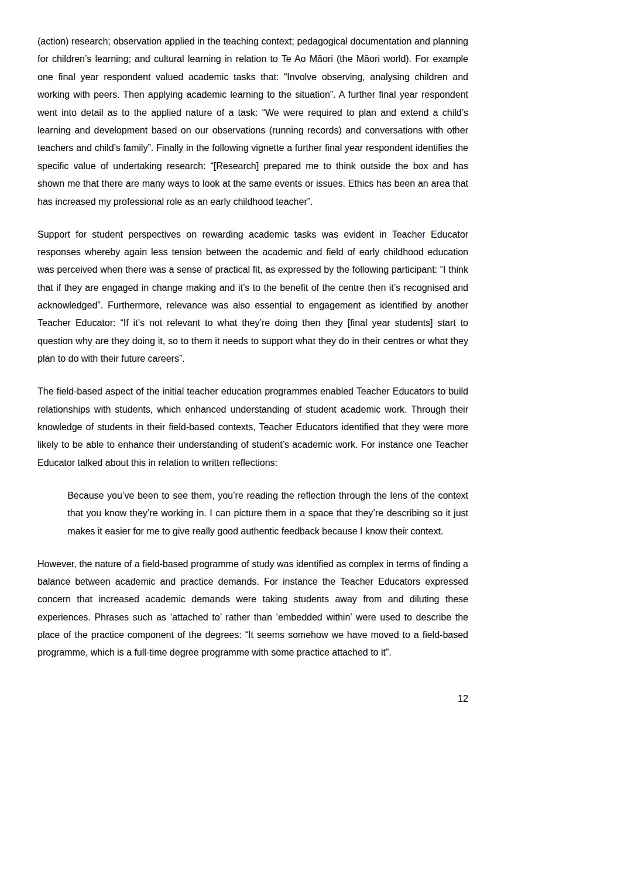(action) research; observation applied in the teaching context; pedagogical documentation and planning for children’s learning; and cultural learning in relation to Te Ao Māori (the Māori world). For example one final year respondent valued academic tasks that: “Involve observing, analysing children and working with peers. Then applying academic learning to the situation”. A further final year respondent went into detail as to the applied nature of a task: “We were required to plan and extend a child’s learning and development based on our observations (running records) and conversations with other teachers and child’s family”. Finally in the following vignette a further final year respondent identifies the specific value of undertaking research: “[Research] prepared me to think outside the box and has shown me that there are many ways to look at the same events or issues. Ethics has been an area that has increased my professional role as an early childhood teacher”.
Support for student perspectives on rewarding academic tasks was evident in Teacher Educator responses whereby again less tension between the academic and field of early childhood education was perceived when there was a sense of practical fit, as expressed by the following participant: “I think that if they are engaged in change making and it’s to the benefit of the centre then it’s recognised and acknowledged”. Furthermore, relevance was also essential to engagement as identified by another Teacher Educator: “If it’s not relevant to what they’re doing then they [final year students] start to question why are they doing it, so to them it needs to support what they do in their centres or what they plan to do with their future careers”.
The field-based aspect of the initial teacher education programmes enabled Teacher Educators to build relationships with students, which enhanced understanding of student academic work. Through their knowledge of students in their field-based contexts, Teacher Educators identified that they were more likely to be able to enhance their understanding of student’s academic work. For instance one Teacher Educator talked about this in relation to written reflections:
Because you’ve been to see them, you’re reading the reflection through the lens of the context that you know they’re working in. I can picture them in a space that they’re describing so it just makes it easier for me to give really good authentic feedback because I know their context.
However, the nature of a field-based programme of study was identified as complex in terms of finding a balance between academic and practice demands. For instance the Teacher Educators expressed concern that increased academic demands were taking students away from and diluting these experiences. Phrases such as ‘attached to’ rather than ‘embedded within’ were used to describe the place of the practice component of the degrees: “It seems somehow we have moved to a field-based programme, which is a full-time degree programme with some practice attached to it”.
12